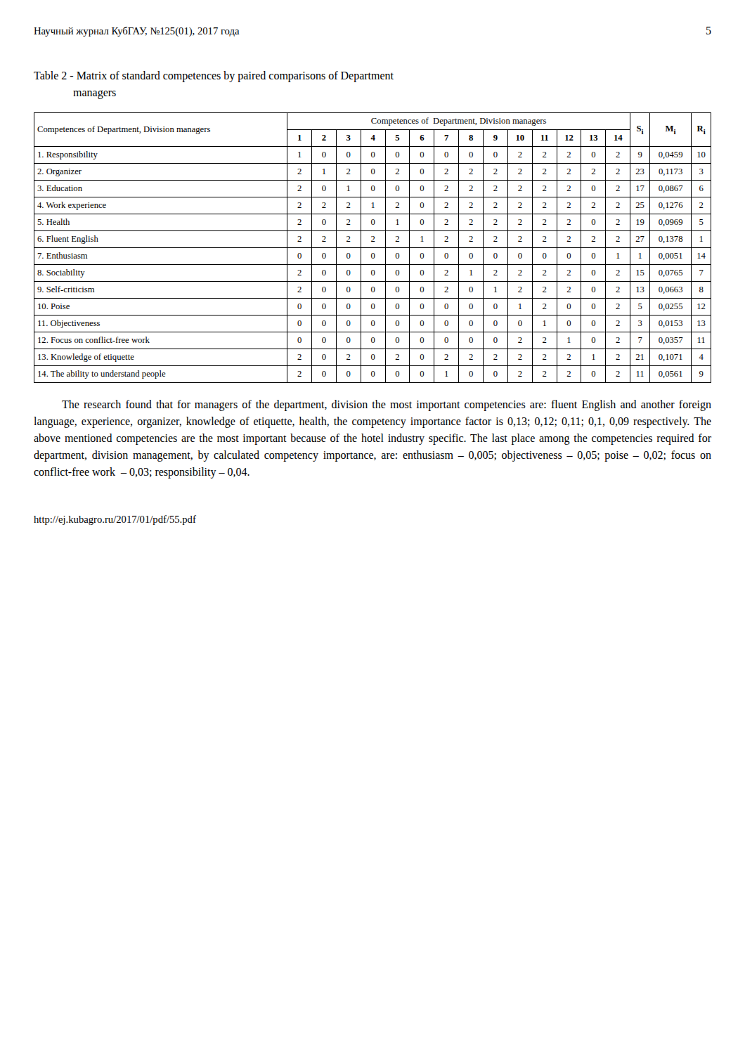Научный журнал КубГАУ, №125(01), 2017 года
5
Table 2 - Matrix of standard competences by paired comparisons of Department managers
| Competences of Department, Division managers | Competences of Department, Division managers | S i | M i | R i |
| --- | --- | --- | --- | --- |
| 1 | 2 | 3 | 4 | 5 | 6 | 7 | 8 | 9 | 10 | 11 | 12 | 13 | 14 |
| 1. Responsibility | 1 | 0 | 0 | 0 | 0 | 0 | 0 | 0 | 0 | 2 | 2 | 2 | 0 | 2 | 9 | 0,0459 | 10 |
| 2. Organizer | 2 | 1 | 2 | 0 | 2 | 0 | 2 | 2 | 2 | 2 | 2 | 2 | 2 | 2 | 23 | 0,1173 | 3 |
| 3. Education | 2 | 0 | 1 | 0 | 0 | 0 | 2 | 2 | 2 | 2 | 2 | 2 | 0 | 2 | 17 | 0,0867 | 6 |
| 4. Work experience | 2 | 2 | 2 | 1 | 2 | 0 | 2 | 2 | 2 | 2 | 2 | 2 | 2 | 2 | 25 | 0,1276 | 2 |
| 5. Health | 2 | 0 | 2 | 0 | 1 | 0 | 2 | 2 | 2 | 2 | 2 | 2 | 0 | 2 | 19 | 0,0969 | 5 |
| 6. Fluent English | 2 | 2 | 2 | 2 | 2 | 1 | 2 | 2 | 2 | 2 | 2 | 2 | 2 | 2 | 27 | 0,1378 | 1 |
| 7. Enthusiasm | 0 | 0 | 0 | 0 | 0 | 0 | 0 | 0 | 0 | 0 | 0 | 0 | 0 | 1 | 1 | 0,0051 | 14 |
| 8. Sociability | 2 | 0 | 0 | 0 | 0 | 0 | 2 | 1 | 2 | 2 | 2 | 2 | 0 | 2 | 15 | 0,0765 | 7 |
| 9. Self-criticism | 2 | 0 | 0 | 0 | 0 | 0 | 2 | 0 | 1 | 2 | 2 | 2 | 0 | 2 | 13 | 0,0663 | 8 |
| 10. Poise | 0 | 0 | 0 | 0 | 0 | 0 | 0 | 0 | 0 | 1 | 2 | 0 | 0 | 2 | 5 | 0,0255 | 12 |
| 11. Objectiveness | 0 | 0 | 0 | 0 | 0 | 0 | 0 | 0 | 0 | 0 | 1 | 0 | 0 | 2 | 3 | 0,0153 | 13 |
| 12. Focus on conflict-free work | 0 | 0 | 0 | 0 | 0 | 0 | 0 | 0 | 0 | 2 | 2 | 1 | 0 | 2 | 7 | 0,0357 | 11 |
| 13. Knowledge of etiquette | 2 | 0 | 2 | 0 | 2 | 0 | 2 | 2 | 2 | 2 | 2 | 2 | 1 | 2 | 21 | 0,1071 | 4 |
| 14. The ability to understand people | 2 | 0 | 0 | 0 | 0 | 0 | 1 | 0 | 0 | 2 | 2 | 2 | 0 | 2 | 11 | 0,0561 | 9 |
The research found that for managers of the department, division the most important competencies are: fluent English and another foreign language, experience, organizer, knowledge of etiquette, health, the competency importance factor is 0,13; 0,12; 0,11; 0,1, 0,09 respectively. The above mentioned competencies are the most important because of the hotel industry specific. The last place among the competencies required for department, division management, by calculated competency importance, are: enthusiasm – 0,005; objectiveness – 0,05; poise – 0,02; focus on conflict-free work – 0,03; responsibility – 0,04.
http://ej.kubagro.ru/2017/01/pdf/55.pdf